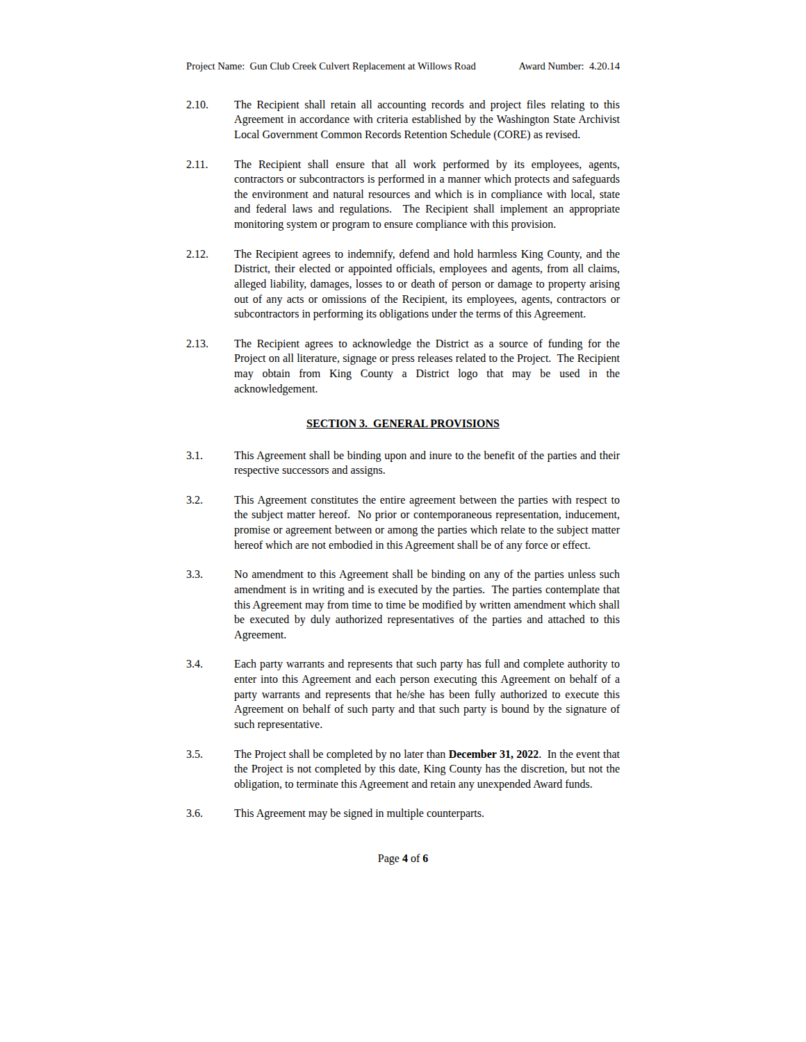Project Name: Gun Club Creek Culvert Replacement at Willows Road
Award Number: 4.20.14
2.10. The Recipient shall retain all accounting records and project files relating to this Agreement in accordance with criteria established by the Washington State Archivist Local Government Common Records Retention Schedule (CORE) as revised.
2.11. The Recipient shall ensure that all work performed by its employees, agents, contractors or subcontractors is performed in a manner which protects and safeguards the environment and natural resources and which is in compliance with local, state and federal laws and regulations. The Recipient shall implement an appropriate monitoring system or program to ensure compliance with this provision.
2.12. The Recipient agrees to indemnify, defend and hold harmless King County, and the District, their elected or appointed officials, employees and agents, from all claims, alleged liability, damages, losses to or death of person or damage to property arising out of any acts or omissions of the Recipient, its employees, agents, contractors or subcontractors in performing its obligations under the terms of this Agreement.
2.13. The Recipient agrees to acknowledge the District as a source of funding for the Project on all literature, signage or press releases related to the Project. The Recipient may obtain from King County a District logo that may be used in the acknowledgement.
SECTION 3. GENERAL PROVISIONS
3.1. This Agreement shall be binding upon and inure to the benefit of the parties and their respective successors and assigns.
3.2. This Agreement constitutes the entire agreement between the parties with respect to the subject matter hereof. No prior or contemporaneous representation, inducement, promise or agreement between or among the parties which relate to the subject matter hereof which are not embodied in this Agreement shall be of any force or effect.
3.3. No amendment to this Agreement shall be binding on any of the parties unless such amendment is in writing and is executed by the parties. The parties contemplate that this Agreement may from time to time be modified by written amendment which shall be executed by duly authorized representatives of the parties and attached to this Agreement.
3.4. Each party warrants and represents that such party has full and complete authority to enter into this Agreement and each person executing this Agreement on behalf of a party warrants and represents that he/she has been fully authorized to execute this Agreement on behalf of such party and that such party is bound by the signature of such representative.
3.5. The Project shall be completed by no later than December 31, 2022. In the event that the Project is not completed by this date, King County has the discretion, but not the obligation, to terminate this Agreement and retain any unexpended Award funds.
3.6. This Agreement may be signed in multiple counterparts.
Page 4 of 6